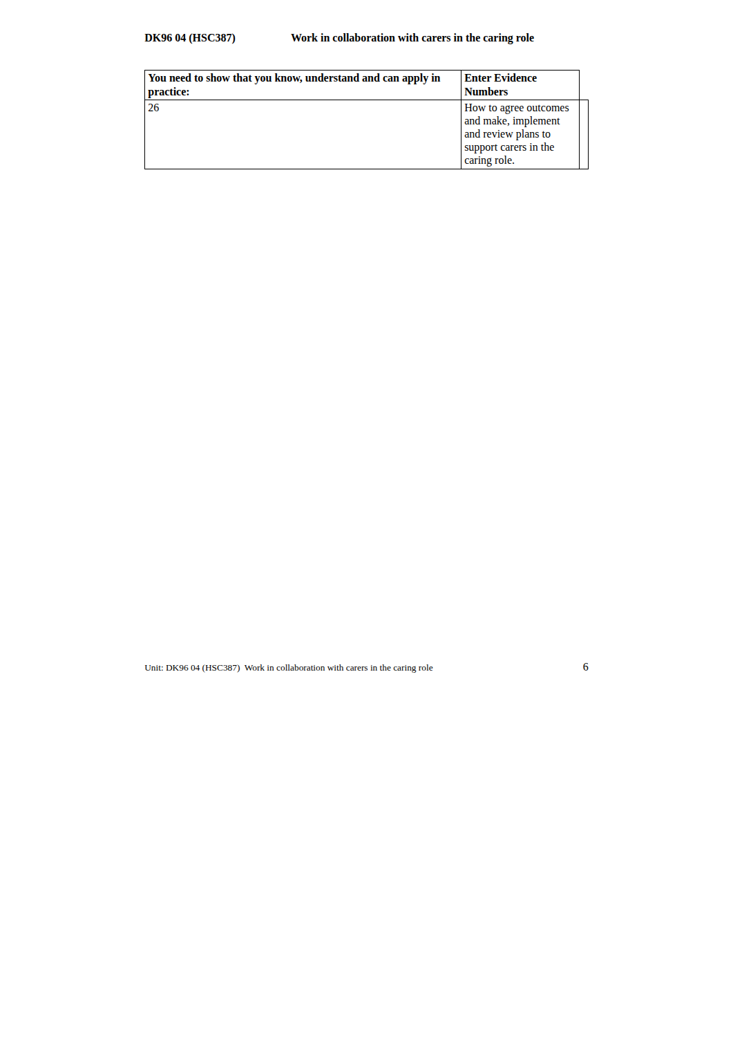DK96 04 (HSC387) Work in collaboration with carers in the caring role
| You need to show that you know, understand and can apply in practice: | Enter Evidence Numbers |
| --- | --- |
| 26 | How to agree outcomes and make, implement and review plans to support carers in the caring role. | |
Unit: DK96 04 (HSC387) Work in collaboration with carers in the caring role
6